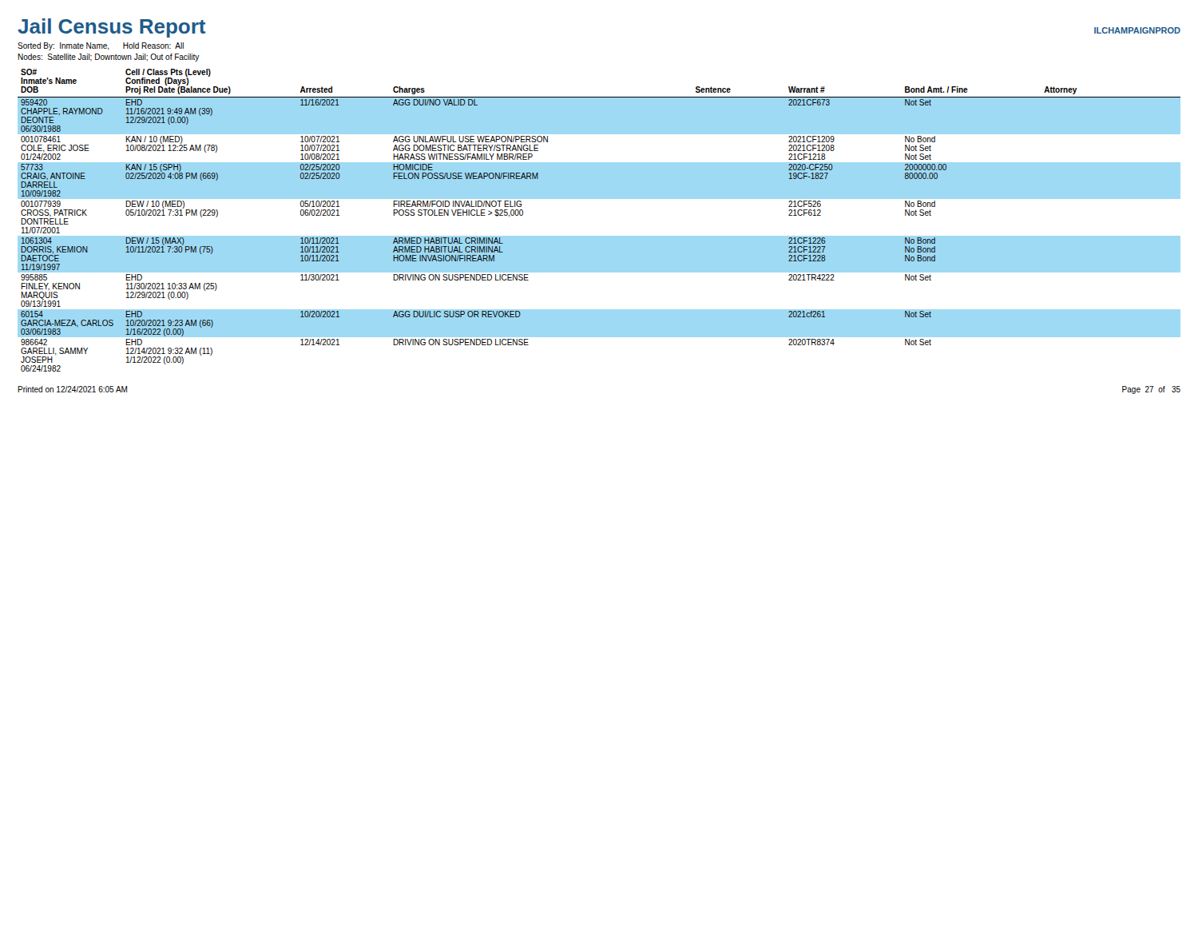ILCHAMPAIGNPROD
Jail Census Report
Sorted By: Inmate Name, Hold Reason: All
Nodes: Satellite Jail; Downtown Jail; Out of Facility
| SO# Inmate's Name DOB | Cell / Class Pts (Level) Confined (Days) Proj Rel Date (Balance Due) | Arrested | Charges | Sentence | Warrant # | Bond Amt. / Fine | Attorney |
| --- | --- | --- | --- | --- | --- | --- | --- |
| 959420 CHAPPLE, RAYMOND DEONTE 06/30/1988 | EHD 11/16/2021 9:49 AM (39) 12/29/2021 (0.00) | 11/16/2021 | AGG DUI/NO VALID DL | | 2021CF673 | Not Set | |
| 001078461 COLE, ERIC JOSE 01/24/2002 | KAN / 10 (MED) 10/08/2021 12:25 AM (78) | 10/07/2021 10/07/2021 10/08/2021 | AGG UNLAWFUL USE WEAPON/PERSON AGG DOMESTIC BATTERY/STRANGLE HARASS WITNESS/FAMILY MBR/REP | | 2021CF1209 2021CF1208 21CF1218 | No Bond Not Set Not Set | |
| 57733 CRAIG, ANTOINE DARRELL 10/09/1982 | KAN / 15 (SPH) 02/25/2020 4:08 PM (669) | 02/25/2020 02/25/2020 | HOMICIDE FELON POSS/USE WEAPON/FIREARM | | 2020-CF250 19CF-1827 | 2000000.00 80000.00 | |
| 001077939 CROSS, PATRICK DONTRELLE 11/07/2001 | DEW / 10 (MED) 05/10/2021 7:31 PM (229) | 05/10/2021 06/02/2021 | FIREARM/FOID INVALID/NOT ELIG POSS STOLEN VEHICLE > $25,000 | | 21CF526 21CF612 | No Bond Not Set | |
| 1061304 DORRIS, KEMION DAETOCE 11/19/1997 | DEW / 15 (MAX) 10/11/2021 7:30 PM (75) | 10/11/2021 10/11/2021 10/11/2021 | ARMED HABITUAL CRIMINAL ARMED HABITUAL CRIMINAL HOME INVASION/FIREARM | | 21CF1226 21CF1227 21CF1228 | No Bond No Bond No Bond | |
| 995885 FINLEY, KENON MARQUIS 09/13/1991 | EHD 11/30/2021 10:33 AM (25) 12/29/2021 (0.00) | 11/30/2021 | DRIVING ON SUSPENDED LICENSE | | 2021TR4222 | Not Set | |
| 60154 GARCIA-MEZA, CARLOS 03/06/1983 | EHD 10/20/2021 9:23 AM (66) 1/16/2022 (0.00) | 10/20/2021 | AGG DUI/LIC SUSP OR REVOKED | | 2021cf261 | Not Set | |
| 986642 GARELLI, SAMMY JOSEPH 06/24/1982 | EHD 12/14/2021 9:32 AM (11) 1/12/2022 (0.00) | 12/14/2021 | DRIVING ON SUSPENDED LICENSE | | 2020TR8374 | Not Set | |
Printed on 12/24/2021 6:05 AM
Page 27 of 35